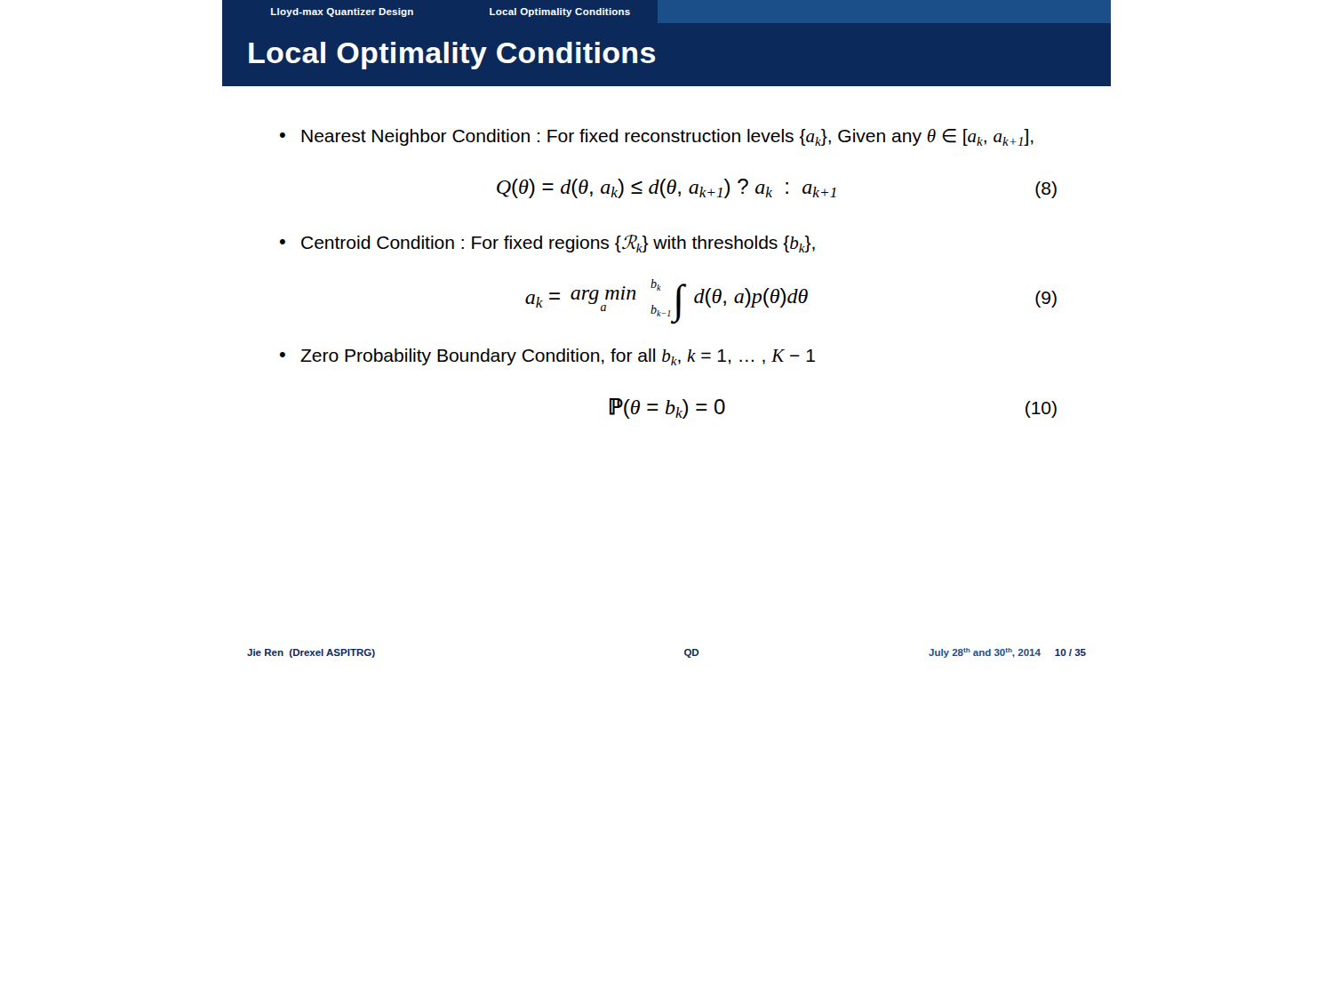Lloyd-max Quantizer Design
Local Optimality Conditions
Local Optimality Conditions
Nearest Neighbor Condition : For fixed reconstruction levels {ak}, Given any θ ∈ [ak, ak+1],
Q(θ) = d(θ, ak) ≤ d(θ, ak+1) ? ak : ak+1
(8)
Centroid Condition : For fixed regions {ℛk} with thresholds {bk},
ak = arg min a bk bk−1 ∫ d(θ, a)p(θ)dθ
(9)
Zero Probability Boundary Condition, for all bk, k = 1, … , K − 1
ℙ(θ = bk) = 0
(10)
Jie Ren (Drexel ASPITRG)
QD
July 28th and 30th, 2014 10 / 35